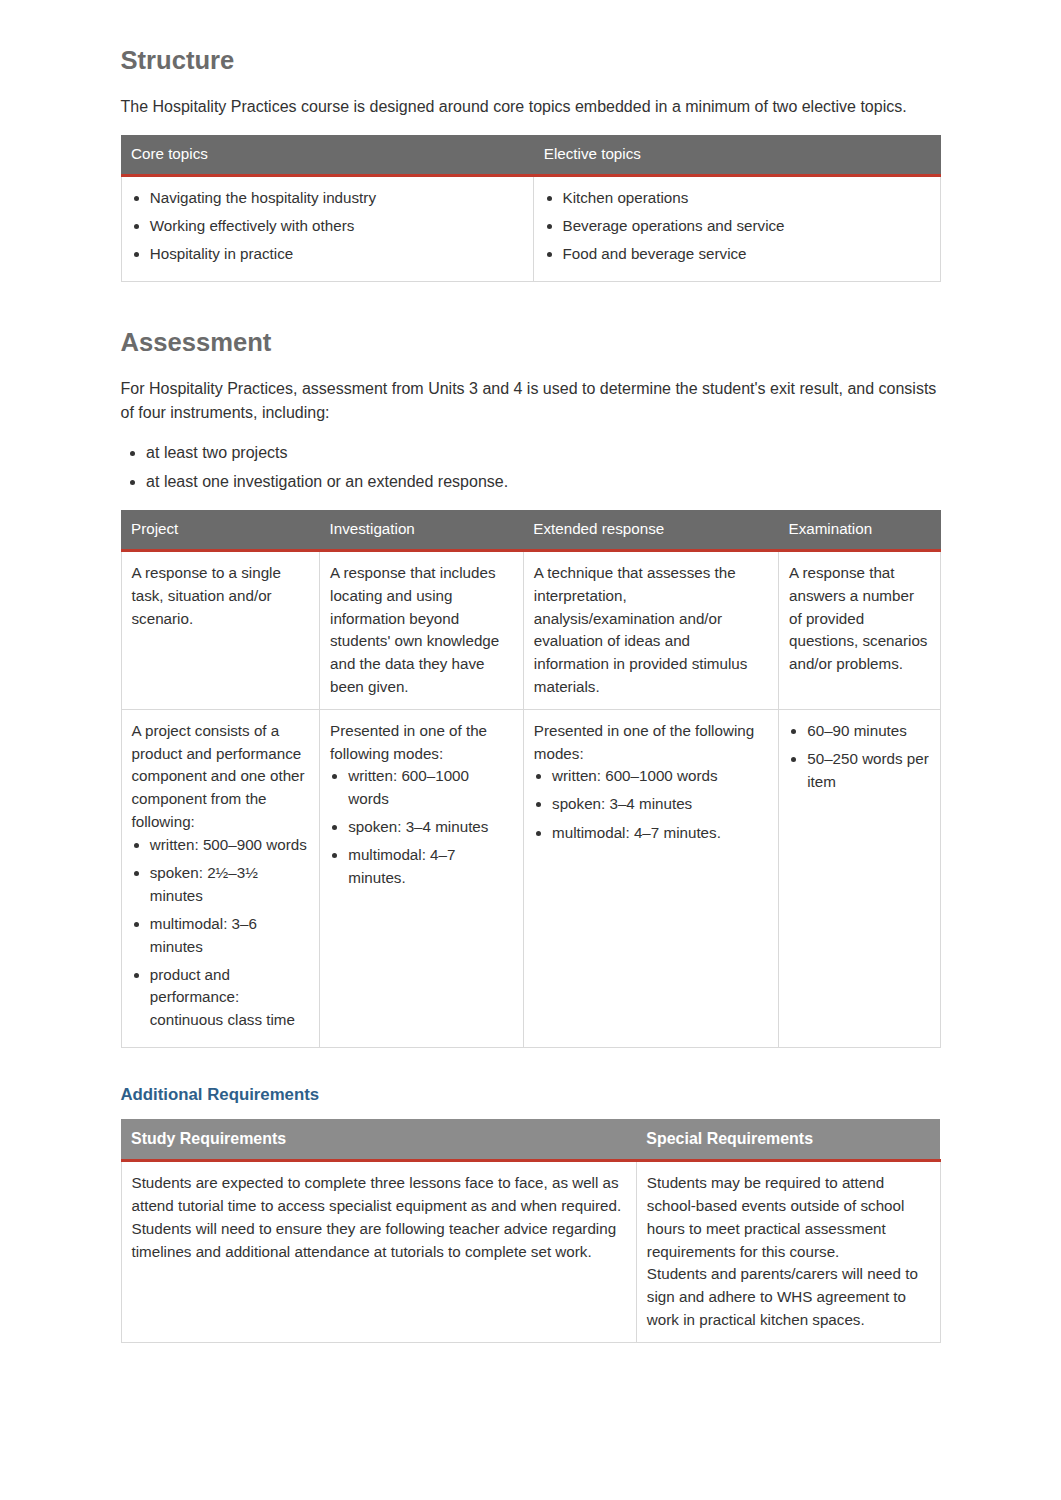Structure
The Hospitality Practices course is designed around core topics embedded in a minimum of two elective topics.
| Core topics | Elective topics |
| --- | --- |
| Navigating the hospitality industry Working effectively with others Hospitality in practice | Kitchen operations Beverage operations and service Food and beverage service |
Assessment
For Hospitality Practices, assessment from Units 3 and 4 is used to determine the student's exit result, and consists of four instruments, including:
at least two projects
at least one investigation or an extended response.
| Project | Investigation | Extended response | Examination |
| --- | --- | --- | --- |
| A response to a single task, situation and/or scenario. | A response that includes locating and using information beyond students' own knowledge and the data they have been given. | A technique that assesses the interpretation, analysis/examination and/or evaluation of ideas and information in provided stimulus materials. | A response that answers a number of provided questions, scenarios and/or problems. |
| A project consists of a product and performance component and one other component from the following: written: 500–900 words spoken: 2½–3½ minutes multimodal: 3–6 minutes product and performance: continuous class time | Presented in one of the following modes: written: 600–1000 words spoken: 3–4 minutes multimodal: 4–7 minutes. | Presented in one of the following modes: written: 600–1000 words spoken: 3–4 minutes multimodal: 4–7 minutes. | 60–90 minutes 50–250 words per item |
Additional Requirements
| Study Requirements | Special Requirements |
| --- | --- |
| Students are expected to complete three lessons face to face, as well as attend tutorial time to access specialist equipment as and when required. Students will need to ensure they are following teacher advice regarding timelines and additional attendance at tutorials to complete set work. | Students may be required to attend school-based events outside of school hours to meet practical assessment requirements for this course. Students and parents/carers will need to sign and adhere to WHS agreement to work in practical kitchen spaces. |